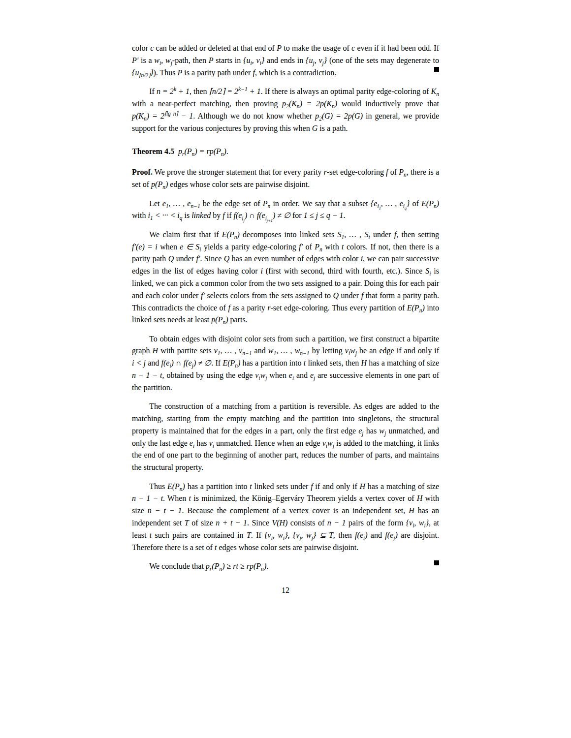color c can be added or deleted at that end of P to make the usage of c even if it had been odd. If P′ is a wi, wj-path, then P starts in {ui, vi} and ends in {uj, vj} (one of the sets may degenerate to {u⌈n/2⌉}). Thus P is a parity path under f, which is a contradiction.
If n = 2k + 1, then ⌈n/2⌉ = 2k−1 + 1. If there is always an optimal parity edge-coloring of Kn with a near-perfect matching, then proving p2(Kn) = 2p(Kn) would inductively prove that p(Kn) = 2⌈lg n⌉ − 1. Although we do not know whether p2(G) = 2p(G) in general, we provide support for the various conjectures by proving this when G is a path.
Theorem 4.5 pr(Pn) = rp(Pn).
Proof. We prove the stronger statement that for every parity r-set edge-coloring f of Pn, there is a set of p(Pn) edges whose color sets are pairwise disjoint.
Let e1, … , en−1 be the edge set of Pn in order. We say that a subset {ei1, … , eiq} of E(Pn) with i1 < ··· < iq is linked by f if f(eij) ∩ f(eij+1) ≠ ∅ for 1 ≤ j ≤ q − 1.
We claim first that if E(Pn) decomposes into linked sets S1, … , St under f, then setting f′(e) = i when e ∈ Si yields a parity edge-coloring f′ of Pn with t colors. If not, then there is a parity path Q under f′. Since Q has an even number of edges with color i, we can pair successive edges in the list of edges having color i (first with second, third with fourth, etc.). Since Si is linked, we can pick a common color from the two sets assigned to a pair. Doing this for each pair and each color under f′ selects colors from the sets assigned to Q under f that form a parity path. This contradicts the choice of f as a parity r-set edge-coloring. Thus every partition of E(Pn) into linked sets needs at least p(Pn) parts.
To obtain edges with disjoint color sets from such a partition, we first construct a bipartite graph H with partite sets v1, … , vn−1 and w1, … , wn−1 by letting viwj be an edge if and only if i < j and f(ei) ∩ f(ej) ≠ ∅. If E(Pn) has a partition into t linked sets, then H has a matching of size n − 1 − t, obtained by using the edge viwj when ei and ej are successive elements in one part of the partition.
The construction of a matching from a partition is reversible. As edges are added to the matching, starting from the empty matching and the partition into singletons, the structural property is maintained that for the edges in a part, only the first edge ej has wj unmatched, and only the last edge ei has vi unmatched. Hence when an edge viwj is added to the matching, it links the end of one part to the beginning of another part, reduces the number of parts, and maintains the structural property.
Thus E(Pn) has a partition into t linked sets under f if and only if H has a matching of size n − 1 − t. When t is minimized, the König–Egerváry Theorem yields a vertex cover of H with size n − t − 1. Because the complement of a vertex cover is an independent set, H has an independent set T of size n + t − 1. Since V(H) consists of n − 1 pairs of the form {vi, wi}, at least t such pairs are contained in T. If {vi, wi}, {vj, wj} ⊆ T, then f(ei) and f(ej) are disjoint. Therefore there is a set of t edges whose color sets are pairwise disjoint.
We conclude that pr(Pn) ≥ rt ≥ rp(Pn).
12